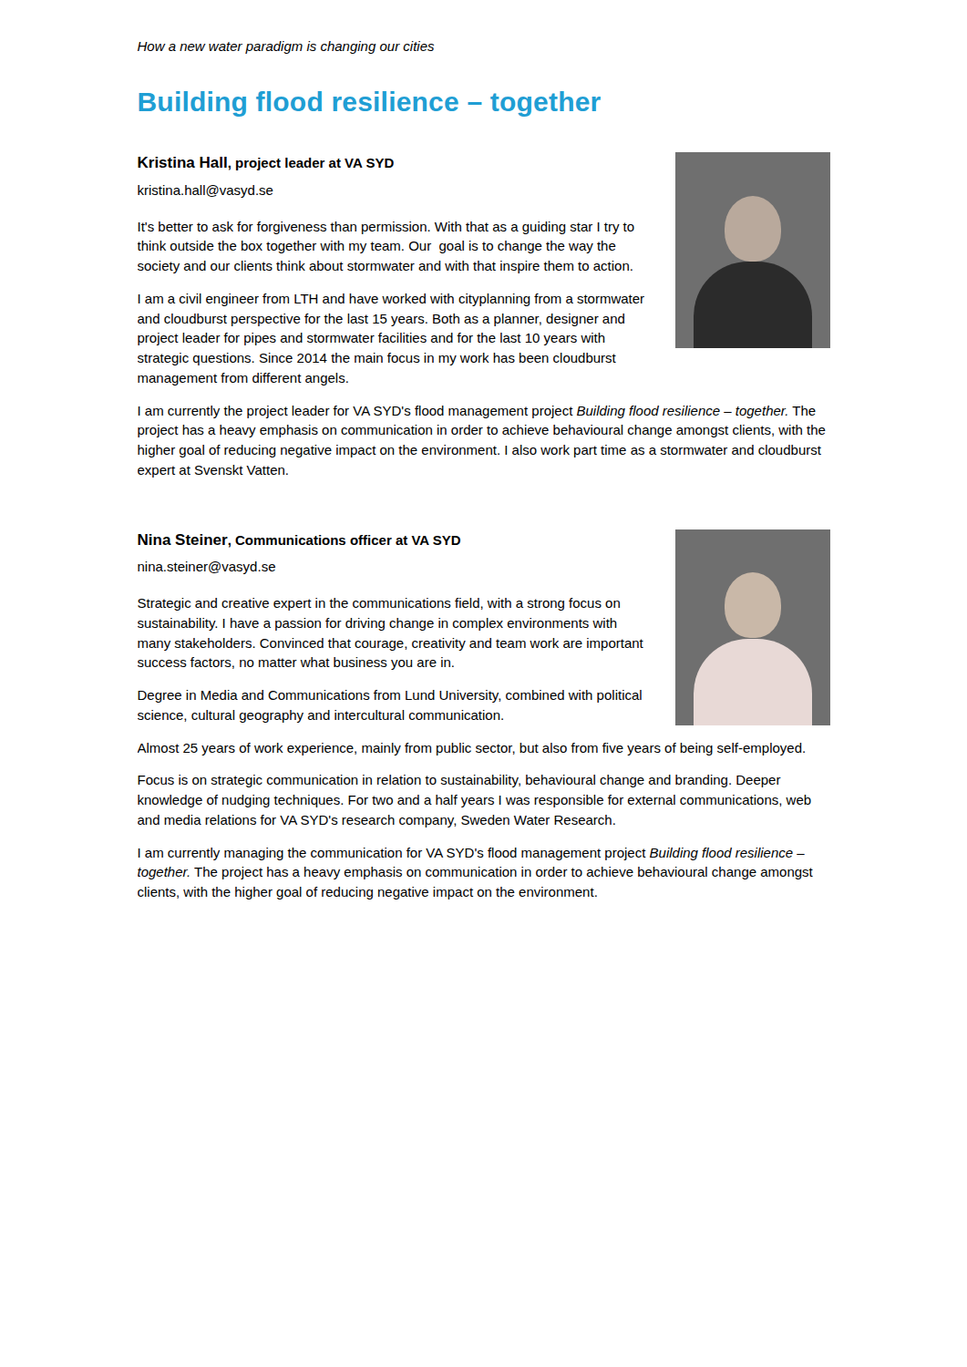How a new water paradigm is changing our cities
Building flood resilience – together
Kristina Hall, project leader at VA SYD
kristina.hall@vasyd.se
It's better to ask for forgiveness than permission. With that as a guiding star I try to think outside the box together with my team. Our goal is to change the way the society and our clients think about stormwater and with that inspire them to action.
I am a civil engineer from LTH and have worked with cityplanning from a stormwater and cloudburst perspective for the last 15 years. Both as a planner, designer and project leader for pipes and stormwater facilities and for the last 10 years with strategic questions. Since 2014 the main focus in my work has been cloudburst management from different angels.
I am currently the project leader for VA SYD's flood management project Building flood resilience – together. The project has a heavy emphasis on communication in order to achieve behavioural change amongst clients, with the higher goal of reducing negative impact on the environment. I also work part time as a stormwater and cloudburst expert at Svenskt Vatten.
Nina Steiner, Communications officer at VA SYD
nina.steiner@vasyd.se
Strategic and creative expert in the communications field, with a strong focus on sustainability. I have a passion for driving change in complex environments with many stakeholders. Convinced that courage, creativity and team work are important success factors, no matter what business you are in.
Degree in Media and Communications from Lund University, combined with political science, cultural geography and intercultural communication.
Almost 25 years of work experience, mainly from public sector, but also from five years of being self-employed.
Focus is on strategic communication in relation to sustainability, behavioural change and branding. Deeper knowledge of nudging techniques. For two and a half years I was responsible for external communications, web and media relations for VA SYD's research company, Sweden Water Research.
I am currently managing the communication for VA SYD's flood management project Building flood resilience – together. The project has a heavy emphasis on communication in order to achieve behavioural change amongst clients, with the higher goal of reducing negative impact on the environment.